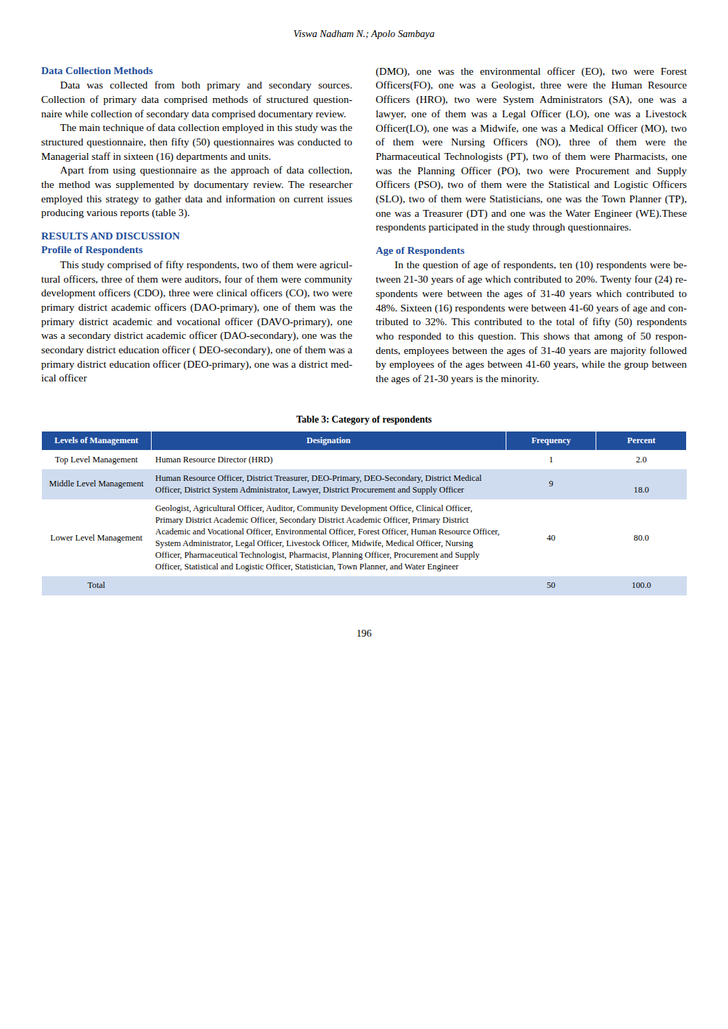Viswa Nadham N.; Apolo Sambaya
Data Collection Methods
Data was collected from both primary and secondary sources. Collection of primary data comprised methods of structured questionnaire while collection of secondary data comprised documentary review.
The main technique of data collection employed in this study was the structured questionnaire, then fifty (50) questionnaires was conducted to Managerial staff in sixteen (16) departments and units.
Apart from using questionnaire as the approach of data collection, the method was supplemented by documentary review. The researcher employed this strategy to gather data and information on current issues producing various reports (table 3).
RESULTS AND DISCUSSION
Profile of Respondents
This study comprised of fifty respondents, two of them were agricultural officers, three of them were auditors, four of them were community development officers (CDO), three were clinical officers (CO), two were primary district academic officers (DAO-primary), one of them was the primary district academic and vocational officer (DAVO-primary), one was a secondary district academic officer (DAO-secondary), one was the secondary district education officer ( DEO-secondary), one of them was a primary district education officer (DEO-primary), one was a district medical officer
(DMO), one was the environmental officer (EO), two were Forest Officers(FO), one was a Geologist, three were the Human Resource Officers (HRO), two were System Administrators (SA), one was a lawyer, one of them was a Legal Officer (LO), one was a Livestock Officer(LO), one was a Midwife, one was a Medical Officer (MO), two of them were Nursing Officers (NO), three of them were the Pharmaceutical Technologists (PT), two of them were Pharmacists, one was the Planning Officer (PO), two were Procurement and Supply Officers (PSO), two of them were the Statistical and Logistic Officers (SLO), two of them were Statisticians, one was the Town Planner (TP), one was a Treasurer (DT) and one was the Water Engineer (WE).These respondents participated in the study through questionnaires.
Age of Respondents
In the question of age of respondents, ten (10) respondents were between 21-30 years of age which contributed to 20%. Twenty four (24) respondents were between the ages of 31-40 years which contributed to 48%. Sixteen (16) respondents were between 41-60 years of age and contributed to 32%. This contributed to the total of fifty (50) respondents who responded to this question. This shows that among of 50 respondents, employees between the ages of 31-40 years are majority followed by employees of the ages between 41-60 years, while the group between the ages of 21-30 years is the minority.
Table 3: Category of respondents
| Levels of Management | Designation | Frequency | Percent |
| --- | --- | --- | --- |
| Top Level Management | Human Resource Director (HRD) | 1 | 2.0 |
| Middle Level Management | Human Resource Officer, District Treasurer, DEO-Primary, DEO-Secondary, District Medical Officer, District System Administrator, Lawyer, District Procurement and Supply Officer | 9 | 18.0 |
| Lower Level Management | Geologist, Agricultural Officer, Auditor, Community Development Office, Clinical Officer, Primary District Academic Officer, Secondary District Academic Officer, Primary District Academic and Vocational Officer, Environmental Officer, Forest Officer, Human Resource Officer, System Administrator, Legal Officer, Livestock Officer, Midwife, Medical Officer, Nursing Officer, Pharmaceutical Technologist, Pharmacist, Planning Officer, Procurement and Supply Officer, Statistical and Logistic Officer, Statistician, Town Planner, and Water Engineer | 40 | 80.0 |
| Total | | 50 | 100.0 |
196